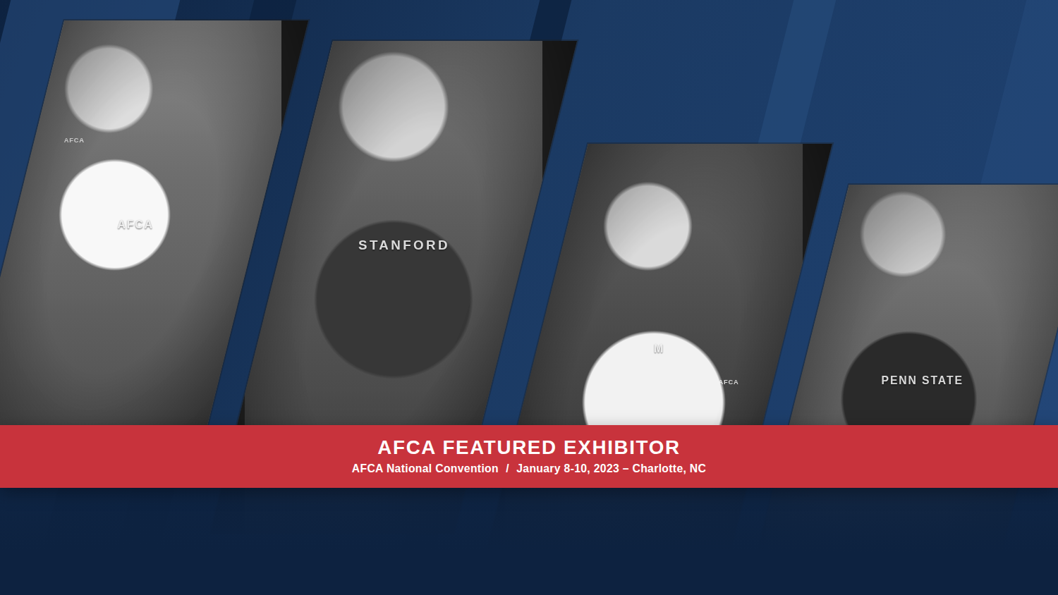AFCA AFCA
STANFORD
AFCA M
PENN STATE
AFCA Featured Exhibitor
AFCA National Convention / January 8-10, 2023 – Charlotte, NC